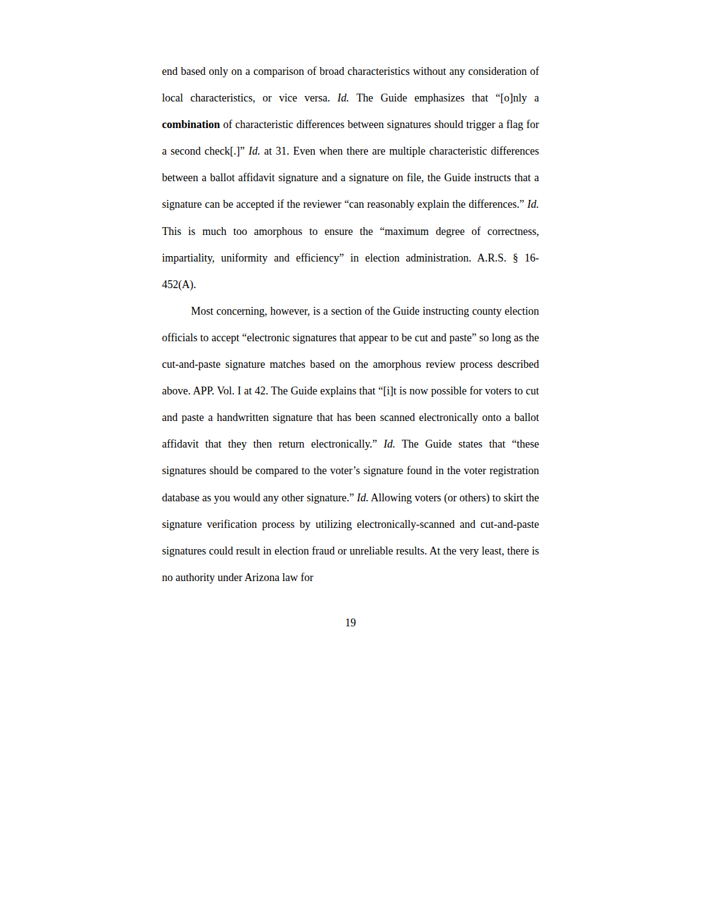end based only on a comparison of broad characteristics without any consideration of local characteristics, or vice versa. Id. The Guide emphasizes that “[o]nly a combination of characteristic differences between signatures should trigger a flag for a second check[.]” Id. at 31. Even when there are multiple characteristic differences between a ballot affidavit signature and a signature on file, the Guide instructs that a signature can be accepted if the reviewer “can reasonably explain the differences.” Id. This is much too amorphous to ensure the “maximum degree of correctness, impartiality, uniformity and efficiency” in election administration. A.R.S. § 16-452(A).
Most concerning, however, is a section of the Guide instructing county election officials to accept “electronic signatures that appear to be cut and paste” so long as the cut-and-paste signature matches based on the amorphous review process described above. APP. Vol. I at 42. The Guide explains that “[i]t is now possible for voters to cut and paste a handwritten signature that has been scanned electronically onto a ballot affidavit that they then return electronically.” Id. The Guide states that “these signatures should be compared to the voter’s signature found in the voter registration database as you would any other signature.” Id. Allowing voters (or others) to skirt the signature verification process by utilizing electronically-scanned and cut-and-paste signatures could result in election fraud or unreliable results. At the very least, there is no authority under Arizona law for
19